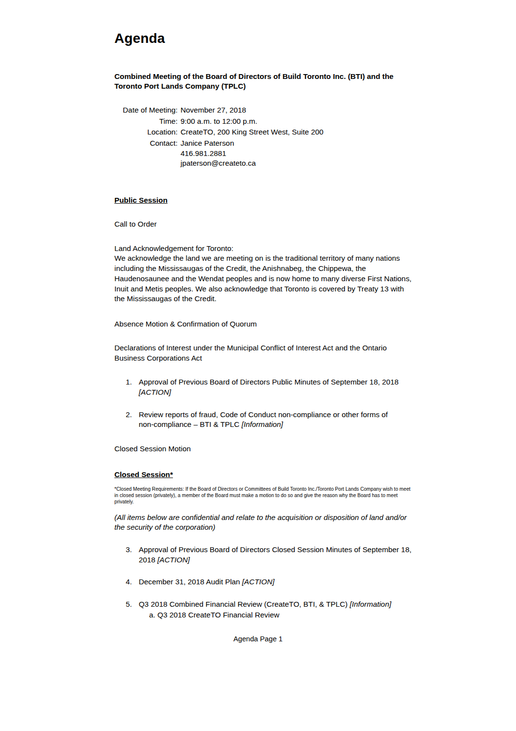Agenda
Combined Meeting of the Board of Directors of Build Toronto Inc. (BTI) and the
Toronto Port Lands Company (TPLC)
| Date of Meeting: | November 27, 2018 |
| Time: | 9:00 a.m. to 12:00 p.m. |
| Location: | CreateTO, 200 King Street West, Suite 200 |
| Contact: | Janice Paterson 416.981.2881 jpaterson@createto.ca |
Public Session
Call to Order
Land Acknowledgement for Toronto:
We acknowledge the land we are meeting on is the traditional territory of many nations including the Mississaugas of the Credit, the Anishnabeg, the Chippewa, the Haudenosaunee and the Wendat peoples and is now home to many diverse First Nations, Inuit and Metis peoples. We also acknowledge that Toronto is covered by Treaty 13 with the Mississaugas of the Credit.
Absence Motion & Confirmation of Quorum
Declarations of Interest under the Municipal Conflict of Interest Act and the Ontario Business Corporations Act
Approval of Previous Board of Directors Public Minutes of September 18, 2018 [ACTION]
Review reports of fraud, Code of Conduct non-compliance or other forms of
non-compliance – BTI & TPLC [Information]
Closed Session Motion
Closed Session*
*Closed Meeting Requirements: If the Board of Directors or Committees of Build Toronto Inc./Toronto Port Lands Company wish to meet in closed session (privately), a member of the Board must make a motion to do so and give the reason why the Board has to meet privately.
(All items below are confidential and relate to the acquisition or disposition of land and/or the security of the corporation)
Approval of Previous Board of Directors Closed Session Minutes of September 18, 2018 [ACTION]
December 31, 2018 Audit Plan [ACTION]
Q3 2018 Combined Financial Review (CreateTO, BTI, & TPLC) [Information]
Q3 2018 CreateTO Financial Review
Agenda Page 1